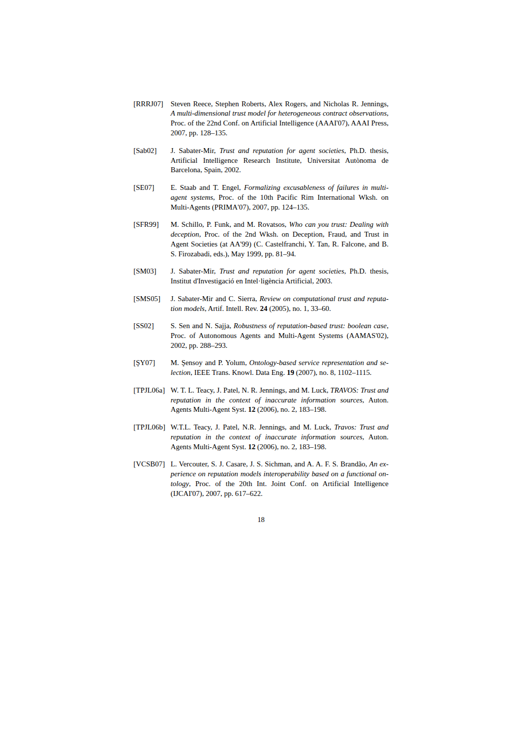[RRRJ07]
Steven Reece, Stephen Roberts, Alex Rogers, and Nicholas R. Jennings, A multi-dimensional trust model for heterogeneous contract observations, Proc. of the 22nd Conf. on Artificial Intelligence (AAAI'07), AAAI Press, 2007, pp. 128–135.
[Sab02]
J. Sabater-Mir, Trust and reputation for agent societies, Ph.D. thesis, Artificial Intelligence Research Institute, Universitat Autònoma de Barcelona, Spain, 2002.
[SE07]
E. Staab and T. Engel, Formalizing excusableness of failures in multi-agent systems, Proc. of the 10th Pacific Rim International Wksh. on Multi-Agents (PRIMA'07), 2007, pp. 124–135.
[SFR99]
M. Schillo, P. Funk, and M. Rovatsos, Who can you trust: Dealing with deception, Proc. of the 2nd Wksh. on Deception, Fraud, and Trust in Agent Societies (at AA'99) (C. Castelfranchi, Y. Tan, R. Falcone, and B. S. Firozabadi, eds.), May 1999, pp. 81–94.
[SM03]
J. Sabater-Mir, Trust and reputation for agent societies, Ph.D. thesis, Institut d'Investigació en Intel·ligència Artificial, 2003.
[SMS05]
J. Sabater-Mir and C. Sierra, Review on computational trust and reputation models, Artif. Intell. Rev. 24 (2005), no. 1, 33–60.
[SS02]
S. Sen and N. Sajja, Robustness of reputation-based trust: boolean case, Proc. of Autonomous Agents and Multi-Agent Systems (AAMAS'02), 2002, pp. 288–293.
[ŞY07]
M. Şensoy and P. Yolum, Ontology-based service representation and selection, IEEE Trans. Knowl. Data Eng. 19 (2007), no. 8, 1102–1115.
[TPJL06a]
W. T. L. Teacy, J. Patel, N. R. Jennings, and M. Luck, TRAVOS: Trust and reputation in the context of inaccurate information sources, Auton. Agents Multi-Agent Syst. 12 (2006), no. 2, 183–198.
[TPJL06b]
W.T.L. Teacy, J. Patel, N.R. Jennings, and M. Luck, Travos: Trust and reputation in the context of inaccurate information sources, Auton. Agents Multi-Agent Syst. 12 (2006), no. 2, 183–198.
[VCSB07]
L. Vercouter, S. J. Casare, J. S. Sichman, and A. A. F. S. Brandão, An experience on reputation models interoperability based on a functional ontology, Proc. of the 20th Int. Joint Conf. on Artificial Intelligence (IJCAI'07), 2007, pp. 617–622.
18